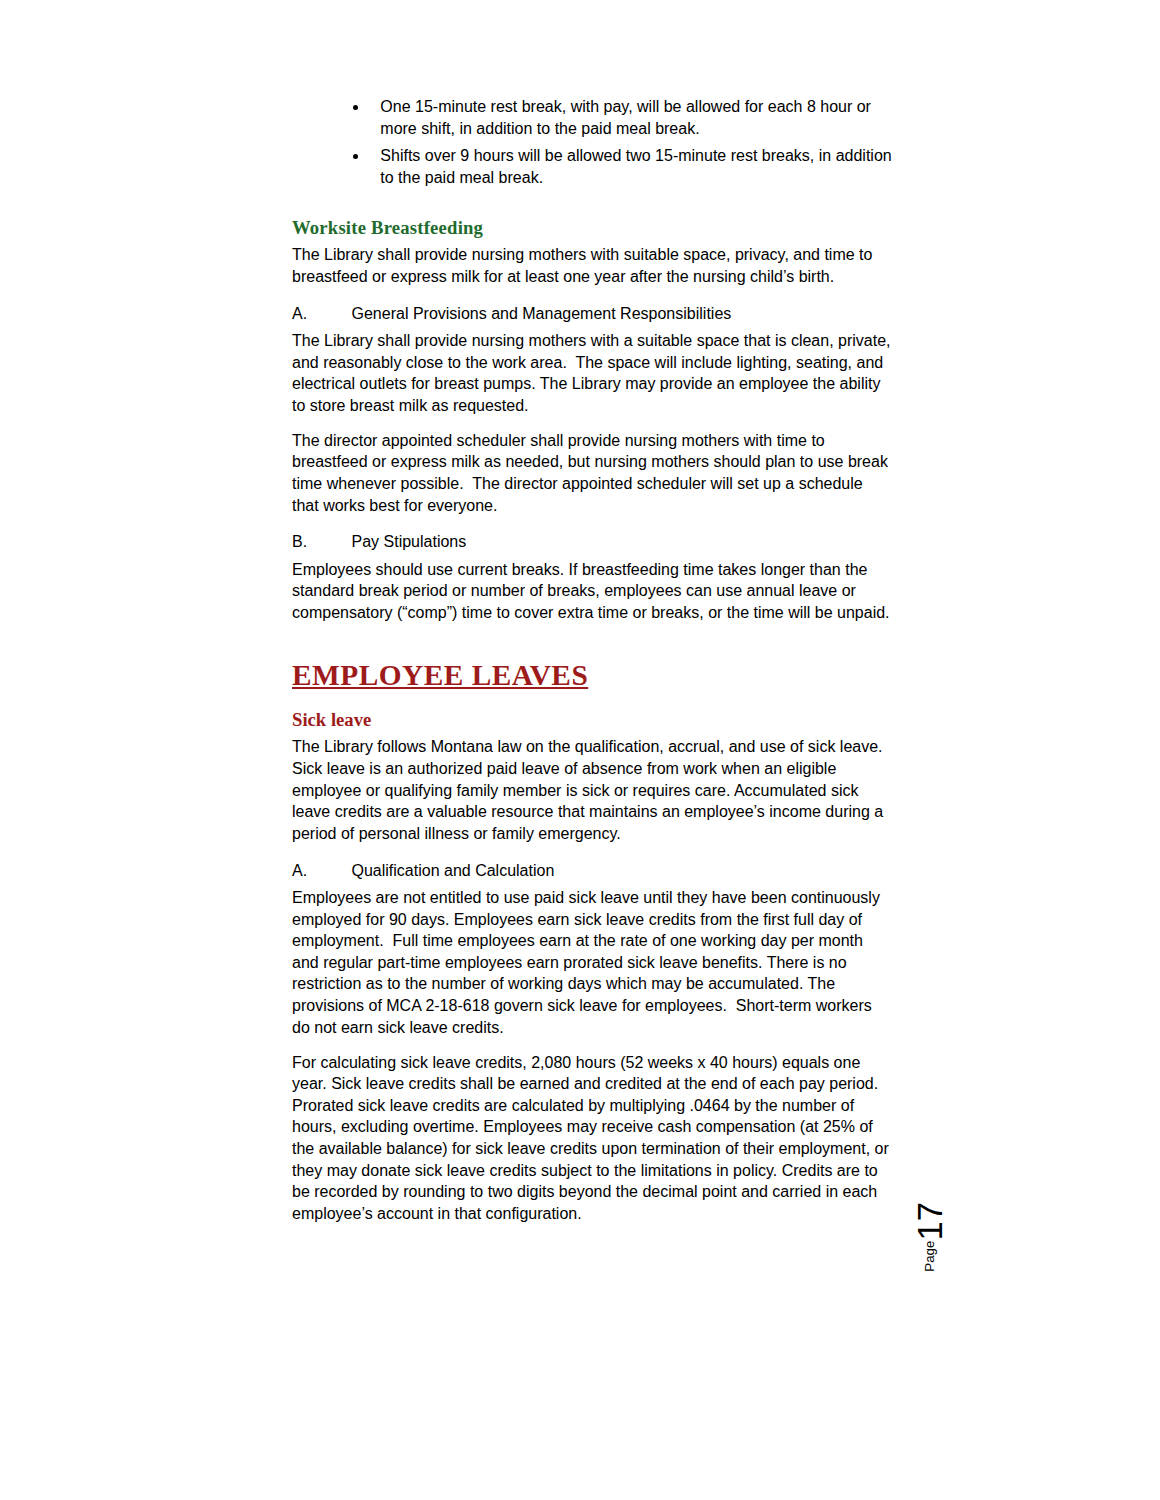One 15-minute rest break, with pay, will be allowed for each 8 hour or more shift, in addition to the paid meal break.
Shifts over 9 hours will be allowed two 15-minute rest breaks, in addition to the paid meal break.
Worksite Breastfeeding
The Library shall provide nursing mothers with suitable space, privacy, and time to breastfeed or express milk for at least one year after the nursing child’s birth.
A. General Provisions and Management Responsibilities
The Library shall provide nursing mothers with a suitable space that is clean, private, and reasonably close to the work area. The space will include lighting, seating, and electrical outlets for breast pumps. The Library may provide an employee the ability to store breast milk as requested.
The director appointed scheduler shall provide nursing mothers with time to breastfeed or express milk as needed, but nursing mothers should plan to use break time whenever possible. The director appointed scheduler will set up a schedule that works best for everyone.
B. Pay Stipulations
Employees should use current breaks. If breastfeeding time takes longer than the standard break period or number of breaks, employees can use annual leave or compensatory (“comp”) time to cover extra time or breaks, or the time will be unpaid.
EMPLOYEE LEAVES
Sick leave
The Library follows Montana law on the qualification, accrual, and use of sick leave. Sick leave is an authorized paid leave of absence from work when an eligible employee or qualifying family member is sick or requires care. Accumulated sick leave credits are a valuable resource that maintains an employee’s income during a period of personal illness or family emergency.
A. Qualification and Calculation
Employees are not entitled to use paid sick leave until they have been continuously employed for 90 days. Employees earn sick leave credits from the first full day of employment. Full time employees earn at the rate of one working day per month and regular part-time employees earn prorated sick leave benefits. There is no restriction as to the number of working days which may be accumulated. The provisions of MCA 2-18-618 govern sick leave for employees. Short-term workers do not earn sick leave credits.
For calculating sick leave credits, 2,080 hours (52 weeks x 40 hours) equals one year. Sick leave credits shall be earned and credited at the end of each pay period. Prorated sick leave credits are calculated by multiplying .0464 by the number of hours, excluding overtime. Employees may receive cash compensation (at 25% of the available balance) for sick leave credits upon termination of their employment, or they may donate sick leave credits subject to the limitations in policy. Credits are to be recorded by rounding to two digits beyond the decimal point and carried in each employee’s account in that configuration.
Page17